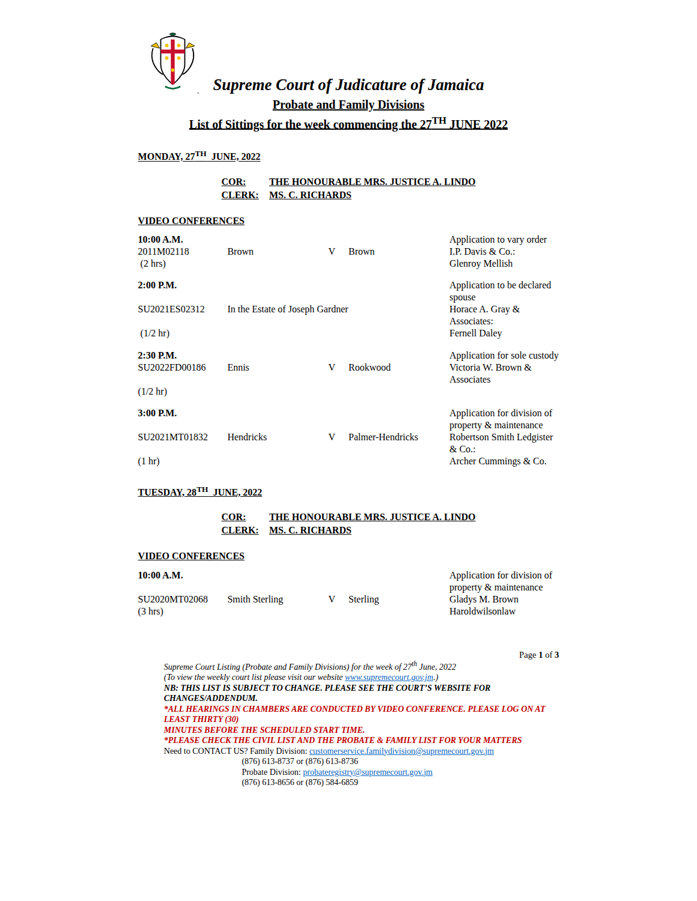`
Supreme Court of Judicature of Jamaica
Probate and Family Divisions
List of Sittings for the week commencing the 27TH JUNE 2022
MONDAY, 27TH JUNE, 2022
| COR: | THE HONOURABLE MRS. JUSTICE A. LINDO |
| CLERK: | MS. C. RICHARDS |
VIDEO CONFERENCES
| 10:00 A.M. | | | | Application to vary order |
| 2011M02118 | Brown | V | Brown | I.P. Davis & Co.: |
| (2 hrs) | | | | Glenroy Mellish |
| 2:00 P.M. | | | | Application to be declared spouse |
| SU2021ES02312 | In the Estate of Joseph Gardner | Horace A. Gray & Associates: |
| (1/2 hr) | | | | Fernell Daley |
| 2:30 P.M. | | | | Application for sole custody |
| SU2022FD00186 | Ennis | V | Rookwood | Victoria W. Brown & Associates |
| (1/2 hr) | | | | |
| 3:00 P.M. | | | | Application for division of property & maintenance |
| SU2021MT01832 | Hendricks | V | Palmer-Hendricks | Robertson Smith Ledgister & Co.: |
| (1 hr) | | | | Archer Cummings & Co. |
TUESDAY, 28TH JUNE, 2022
| COR: | THE HONOURABLE MRS. JUSTICE A. LINDO |
| CLERK: | MS. C. RICHARDS |
VIDEO CONFERENCES
| 10:00 A.M. | | | | Application for division of property & maintenance |
| SU2020MT02068 | Smith Sterling | V | Sterling | Gladys M. Brown |
| (3 hrs) | | | | Haroldwilsonlaw |
Page 1 of 3
Supreme Court Listing (Probate and Family Divisions) for the week of 27th June, 2022
(To view the weekly court list please visit our website www.supremecourt.gov.jm.)
NB: THIS LIST IS SUBJECT TO CHANGE. PLEASE SEE THE COURT’S WEBSITE FOR CHANGES/ADDENDUM.
*ALL HEARINGS IN CHAMBERS ARE CONDUCTED BY VIDEO CONFERENCE. PLEASE LOG ON AT LEAST THIRTY (30)
MINUTES BEFORE THE SCHEDULED START TIME.
*PLEASE CHECK THE CIVIL LIST AND THE PROBATE & FAMILY LIST FOR YOUR MATTERS
Need to CONTACT US? Family Division: customerservice.familydivision@supremecourt.gov.jm
(876) 613-8737 or (876) 613-8736
Probate Division: probateregistry@supremecourt.gov.jm
(876) 613-8656 or (876) 584-6859